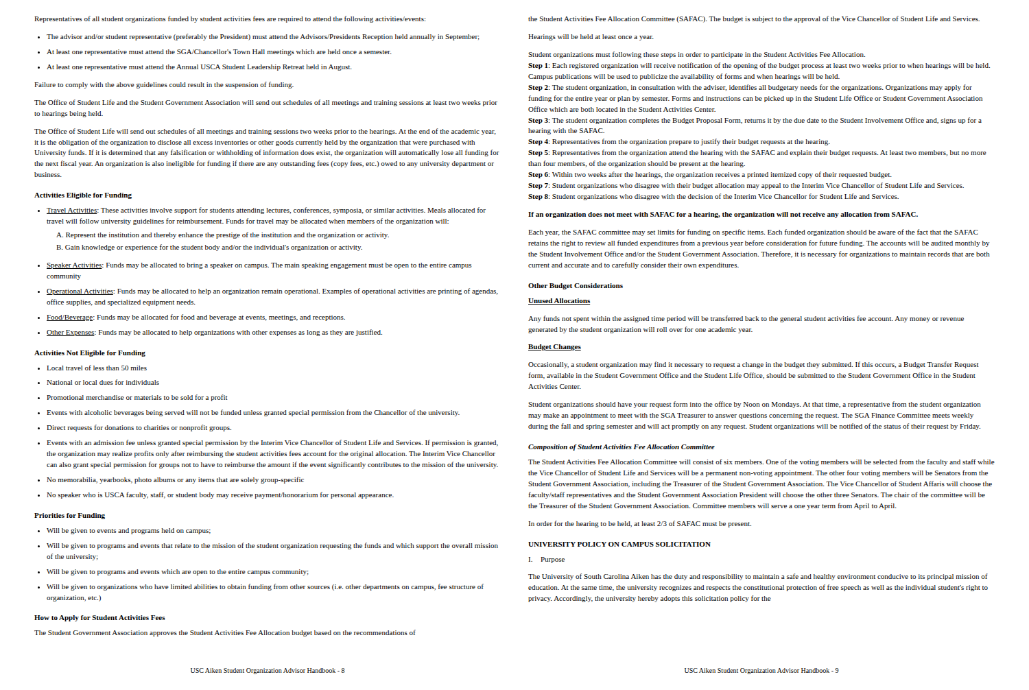Representatives of all student organizations funded by student activities fees are required to attend the following activities/events:
The advisor and/or student representative (preferably the President) must attend the Advisors/Presidents Reception held annually in September;
At least one representative must attend the SGA/Chancellor's Town Hall meetings which are held once a semester.
At least one representative must attend the Annual USCA Student Leadership Retreat held in August.
Failure to comply with the above guidelines could result in the suspension of funding.
The Office of Student Life and the Student Government Association will send out schedules of all meetings and training sessions at least two weeks prior to hearings being held.
The Office of Student Life will send out schedules of all meetings and training sessions two weeks prior to the hearings. At the end of the academic year, it is the obligation of the organization to disclose all excess inventories or other goods currently held by the organization that were purchased with University funds. If it is determined that any falsification or withholding of information does exist, the organization will automatically lose all funding for the next fiscal year. An organization is also ineligible for funding if there are any outstanding fees (copy fees, etc.) owed to any university department or business.
Activities Eligible for Funding
Travel Activities: These activities involve support for students attending lectures, conferences, symposia, or similar activities. Meals allocated for travel will follow university guidelines for reimbursement. Funds for travel may be allocated when members of the organization will:
A. Represent the institution and thereby enhance the prestige of the institution and the organization or activity.
B. Gain knowledge or experience for the student body and/or the individual's organization or activity.
Speaker Activities: Funds may be allocated to bring a speaker on campus. The main speaking engagement must be open to the entire campus community
Operational Activities: Funds may be allocated to help an organization remain operational. Examples of operational activities are printing of agendas, office supplies, and specialized equipment needs.
Food/Beverage: Funds may be allocated for food and beverage at events, meetings, and receptions.
Other Expenses: Funds may be allocated to help organizations with other expenses as long as they are justified.
Activities Not Eligible for Funding
Local travel of less than 50 miles
National or local dues for individuals
Promotional merchandise or materials to be sold for a profit
Events with alcoholic beverages being served will not be funded unless granted special permission from the Chancellor of the university.
Direct requests for donations to charities or nonprofit groups.
Events with an admission fee unless granted special permission by the Interim Vice Chancellor of Student Life and Services. If permission is granted, the organization may realize profits only after reimbursing the student activities fees account for the original allocation. The Interim Vice Chancellor can also grant special permission for groups not to have to reimburse the amount if the event significantly contributes to the mission of the university.
No memorabilia, yearbooks, photo albums or any items that are solely group-specific
No speaker who is USCA faculty, staff, or student body may receive payment/honorarium for personal appearance.
Priorities for Funding
Will be given to events and programs held on campus;
Will be given to programs and events that relate to the mission of the student organization requesting the funds and which support the overall mission of the university;
Will be given to programs and events which are open to the entire campus community;
Will be given to organizations who have limited abilities to obtain funding from other sources (i.e. other departments on campus, fee structure of organization, etc.)
How to Apply for Student Activities Fees
The Student Government Association approves the Student Activities Fee Allocation budget based on the recommendations of
the Student Activities Fee Allocation Committee (SAFAC). The budget is subject to the approval of the Vice Chancellor of Student Life and Services.
Hearings will be held at least once a year.
Student organizations must following these steps in order to participate in the Student Activities Fee Allocation.
Step 1: Each registered organization will receive notification of the opening of the budget process at least two weeks prior to when hearings will be held. Campus publications will be used to publicize the availability of forms and when hearings will be held.
Step 2: The student organization, in consultation with the adviser, identifies all budgetary needs for the organizations. Organizations may apply for funding for the entire year or plan by semester. Forms and instructions can be picked up in the Student Life Office or Student Government Association Office which are both located in the Student Activities Center.
Step 3: The student organization completes the Budget Proposal Form, returns it by the due date to the Student Involvement Office and, signs up for a hearing with the SAFAC.
Step 4: Representatives from the organization prepare to justify their budget requests at the hearing.
Step 5: Representatives from the organization attend the hearing with the SAFAC and explain their budget requests. At least two members, but no more than four members, of the organization should be present at the hearing.
Step 6: Within two weeks after the hearings, the organization receives a printed itemized copy of their requested budget.
Step 7: Student organizations who disagree with their budget allocation may appeal to the Interim Vice Chancellor of Student Life and Services.
Step 8: Student organizations who disagree with the decision of the Interim Vice Chancellor for Student Life and Services.
If an organization does not meet with SAFAC for a hearing, the organization will not receive any allocation from SAFAC.
Each year, the SAFAC committee may set limits for funding on specific items. Each funded organization should be aware of the fact that the SAFAC retains the right to review all funded expenditures from a previous year before consideration for future funding. The accounts will be audited monthly by the Student Involvement Office and/or the Student Government Association. Therefore, it is necessary for organizations to maintain records that are both current and accurate and to carefully consider their own expenditures.
Other Budget Considerations
Unused Allocations
Any funds not spent within the assigned time period will be transferred back to the general student activities fee account. Any money or revenue generated by the student organization will roll over for one academic year.
Budget Changes
Occasionally, a student organization may find it necessary to request a change in the budget they submitted. If this occurs, a Budget Transfer Request form, available in the Student Government Office and the Student Life Office, should be submitted to the Student Government Office in the Student Activities Center.
Student organizations should have your request form into the office by Noon on Mondays. At that time, a representative from the student organization may make an appointment to meet with the SGA Treasurer to answer questions concerning the request. The SGA Finance Committee meets weekly during the fall and spring semester and will act promptly on any request. Student organizations will be notified of the status of their request by Friday.
Composition of Student Activities Fee Allocation Committee
The Student Activities Fee Allocation Committee will consist of six members. One of the voting members will be selected from the faculty and staff while the Vice Chancellor of Student Life and Services will be a permanent non-voting appointment. The other four voting members will be Senators from the Student Government Association, including the Treasurer of the Student Government Association. The Vice Chancellor of Student Affaris will choose the faculty/staff representatives and the Student Government Association President will choose the other three Senators. The chair of the committee will be the Treasurer of the Student Government Association. Committee members will serve a one year term from April to April.
In order for the hearing to be held, at least 2/3 of SAFAC must be present.
UNIVERSITY POLICY ON CAMPUS SOLICITATION
I. Purpose
The University of South Carolina Aiken has the duty and responsibility to maintain a safe and healthy environment conducive to its principal mission of education. At the same time, the university recognizes and respects the constitutional protection of free speech as well as the individual student's right to privacy. Accordingly, the university hereby adopts this solicitation policy for the
USC Aiken Student Organization Advisor Handbook - 8
USC Aiken Student Organization Advisor Handbook - 9